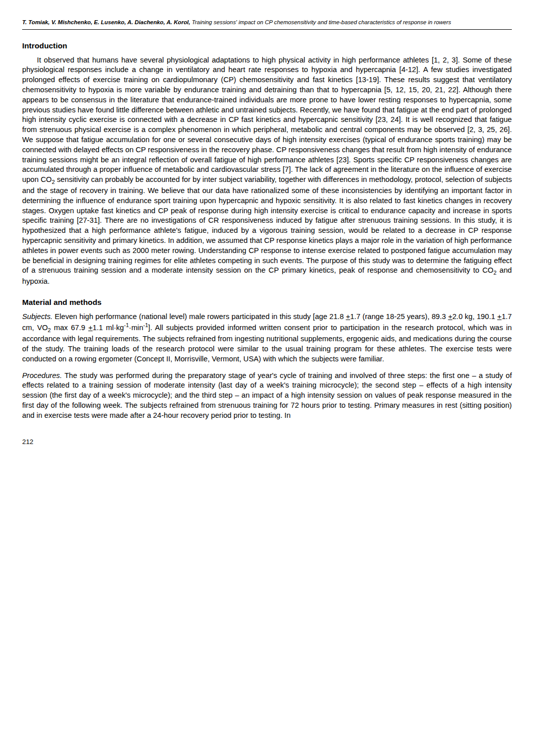T. Tomiak, V. Mishchenko, E. Lusenko, A. Diachenko, A. Korol, Training sessions' impact on CP chemosensitivity and time-based characteristics of response in rowers
Introduction
It observed that humans have several physiological adaptations to high physical activity in high performance athletes [1, 2, 3]. Some of these physiological responses include a change in ventilatory and heart rate responses to hypoxia and hypercapnia [4-12]. A few studies investigated prolonged effects of exercise training on cardiopulmonary (CP) chemosensitivity and fast kinetics [13-19]. These results suggest that ventilatory chemosensitivity to hypoxia is more variable by endurance training and detraining than that to hypercapnia [5, 12, 15, 20, 21, 22]. Although there appears to be consensus in the literature that endurance-trained individuals are more prone to have lower resting responses to hypercapnia, some previous studies have found little difference between athletic and untrained subjects. Recently, we have found that fatigue at the end part of prolonged high intensity cyclic exercise is connected with a decrease in CP fast kinetics and hypercapnic sensitivity [23, 24]. It is well recognized that fatigue from strenuous physical exercise is a complex phenomenon in which peripheral, metabolic and central components may be observed [2, 3, 25, 26]. We suppose that fatigue accumulation for one or several consecutive days of high intensity exercises (typical of endurance sports training) may be connected with delayed effects on CP responsiveness in the recovery phase. CP responsiveness changes that result from high intensity of endurance training sessions might be an integral reflection of overall fatigue of high performance athletes [23]. Sports specific CP responsiveness changes are accumulated through a proper influence of metabolic and cardiovascular stress [7]. The lack of agreement in the literature on the influence of exercise upon CO2 sensitivity can probably be accounted for by inter subject variability, together with differences in methodology, protocol, selection of subjects and the stage of recovery in training. We believe that our data have rationalized some of these inconsistencies by identifying an important factor in determining the influence of endurance sport training upon hypercapnic and hypoxic sensitivity. It is also related to fast kinetics changes in recovery stages. Oxygen uptake fast kinetics and CP peak of response during high intensity exercise is critical to endurance capacity and increase in sports specific training [27-31]. There are no investigations of CR responsiveness induced by fatigue after strenuous training sessions. In this study, it is hypothesized that a high performance athlete's fatigue, induced by a vigorous training session, would be related to a decrease in CP response hypercapnic sensitivity and primary kinetics. In addition, we assumed that CP response kinetics plays a major role in the variation of high performance athletes in power events such as 2000 meter rowing. Understanding CP response to intense exercise related to postponed fatigue accumulation may be beneficial in designing training regimes for elite athletes competing in such events. The purpose of this study was to determine the fatiguing effect of a strenuous training session and a moderate intensity session on the CP primary kinetics, peak of response and chemosensitivity to CO2 and hypoxia.
Material and methods
Subjects. Eleven high performance (national level) male rowers participated in this study [age 21.8 +1.7 (range 18-25 years), 89.3 +2.0 kg, 190.1 +1.7 cm, VO2 max 67.9 +1.1 ml·kg-1·min-1]. All subjects provided informed written consent prior to participation in the research protocol, which was in accordance with legal requirements. The subjects refrained from ingesting nutritional supplements, ergogenic aids, and medications during the course of the study. The training loads of the research protocol were similar to the usual training program for these athletes. The exercise tests were conducted on a rowing ergometer (Concept II, Morrisville, Vermont, USA) with which the subjects were familiar.
Procedures. The study was performed during the preparatory stage of year's cycle of training and involved of three steps: the first one – a study of effects related to a training session of moderate intensity (last day of a week's training microcycle); the second step – effects of a high intensity session (the first day of a week's microcycle); and the third step – an impact of a high intensity session on values of peak response measured in the first day of the following week. The subjects refrained from strenuous training for 72 hours prior to testing. Primary measures in rest (sitting position) and in exercise tests were made after a 24-hour recovery period prior to testing. In
212